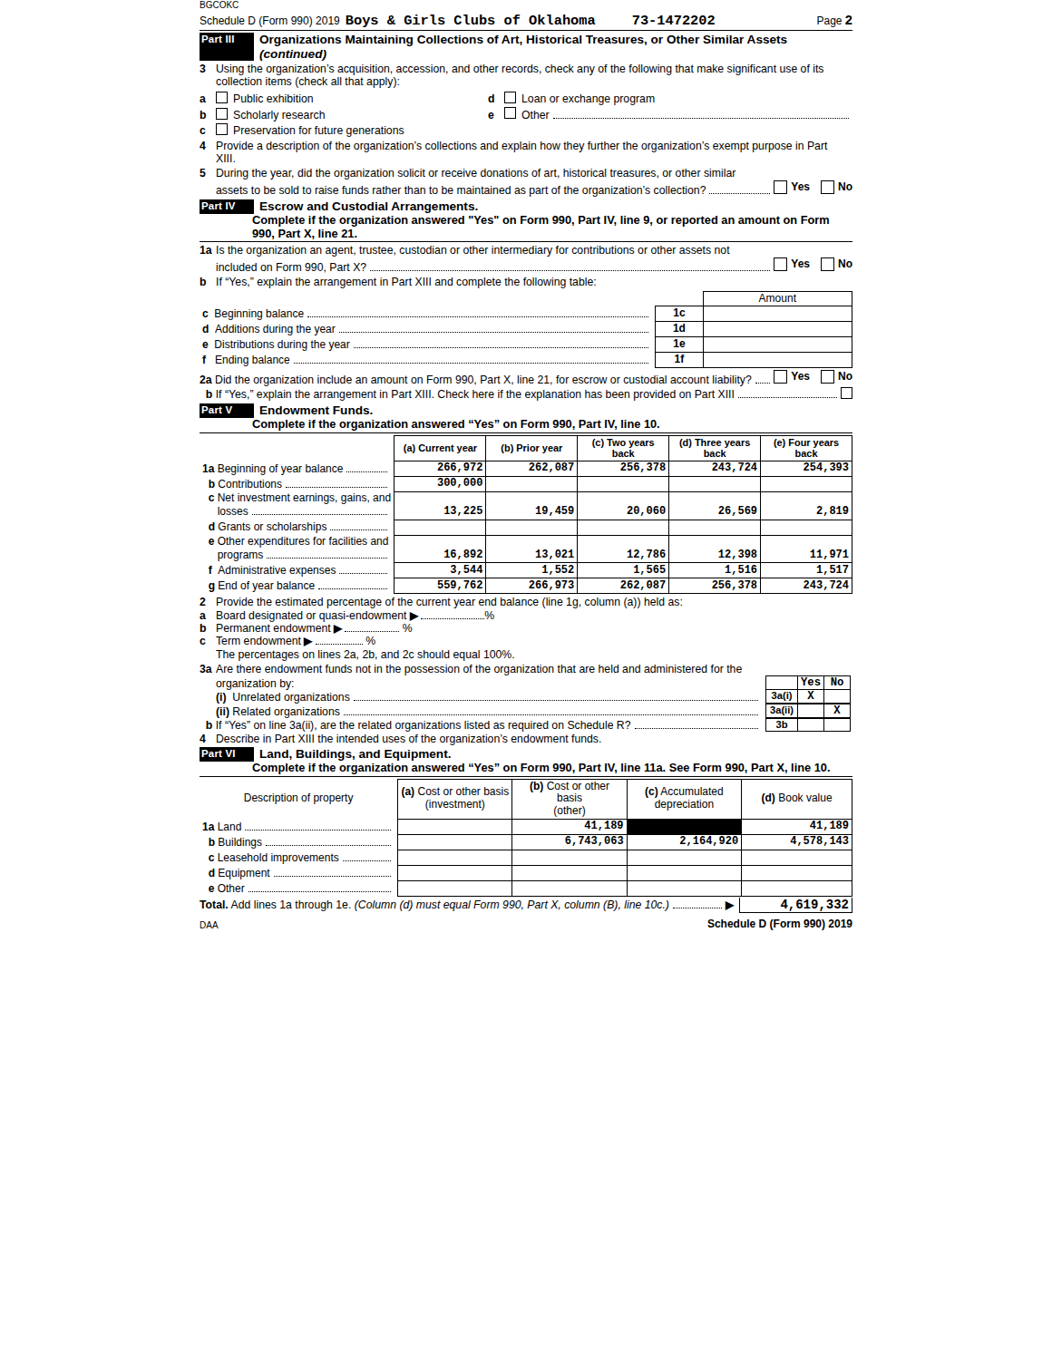BGCOKC
Schedule D (Form 990) 2019
Boys & Girls Clubs of Oklahoma
73-1472202
Page 2
Part III
Organizations Maintaining Collections of Art, Historical Treasures, or Other Similar Assets (continued)
3
Using the organization’s acquisition, accession, and other records, check any of the following that make significant use of its
collection items (check all that apply):
a
Public exhibition
d
Loan or exchange program
b
Scholarly research
e
Other
c
Preservation for future generations
4
Provide a description of the organization’s collections and explain how they further the organization’s exempt purpose in Part
XIII.
5
During the year, did the organization solicit or receive donations of art, historical treasures, or other similar
assets to be sold to raise funds rather than to be maintained as part of the organization’s collection?
Yes No
Part IV
Escrow and Custodial Arrangements.
Complete if the organization answered "Yes" on Form 990, Part IV, line 9, or reported an amount on Form
990, Part X, line 21.
1a
Is the organization an agent, trustee, custodian or other intermediary for contributions or other assets not
included on Form 990, Part X?
Yes No
b
If “Yes,” explain the arrangement in Part XIII and complete the following table:
| | | Amount |
| c Beginning balance | 1c | |
| d Additions during the year | 1d | |
| e Distributions during the year | 1e | |
| f Ending balance | 1f | |
2a Did the organization include an amount on Form 990, Part X, line 21, for escrow or custodial account liability?
Yes No
b If “Yes,” explain the arrangement in Part XIII. Check here if the explanation has been provided on Part XIII
Part V
Endowment Funds.
Complete if the organization answered “Yes” on Form 990, Part IV, line 10.
| | (a) Current year | (b) Prior year | (c) Two years back | (d) Three years back | (e) Four years back |
| 1a Beginning of year balance | 266,972 | 262,087 | 256,378 | 243,724 | 254,393 |
| b Contributions | 300,000 | | | | |
| c Net investment earnings, gains, and losses | 13,225 | 19,459 | 20,060 | 26,569 | 2,819 |
| d Grants or scholarships | | | | | |
| e Other expenditures for facilities and programs | 16,892 | 13,021 | 12,786 | 12,398 | 11,971 |
| f Administrative expenses | 3,544 | 1,552 | 1,565 | 1,516 | 1,517 |
| g End of year balance | 559,762 | 266,973 | 262,087 | 256,378 | 243,724 |
2
Provide the estimated percentage of the current year end balance (line 1g, column (a)) held as:
a
Board designated or quasi-endowment ▶ %
b
Permanent endowment ▶ %
c
Term endowment ▶ %
The percentages on lines 2a, 2b, and 2c should equal 100%.
3a
Are there endowment funds not in the possession of the organization that are held and administered for the
organization by:
(i) Unrelated organizations
(ii) Related organizations
b If “Yes” on line 3a(ii), are the related organizations listed as required on Schedule R?
Yes
No
3a(i)
X
3a(ii)
X
3b
4
Describe in Part XIII the intended uses of the organization’s endowment funds.
Part VI
Land, Buildings, and Equipment.
Complete if the organization answered “Yes” on Form 990, Part IV, line 11a. See Form 990, Part X, line 10.
| Description of property | (a) Cost or other basis (investment) | (b) Cost or other basis (other) | (c) Accumulated depreciation | (d) Book value |
| 1a Land | | 41,189 | | 41,189 |
| b Buildings | | 6,743,063 | 2,164,920 | 4,578,143 |
| c Leasehold improvements | | | | |
| d Equipment | | | | |
| e Other | | | | |
Total. Add lines 1a through 1e. (Column (d) must equal Form 990, Part X, column (B), line 10c.)
▶
4,619,332
DAA
Schedule D (Form 990) 2019